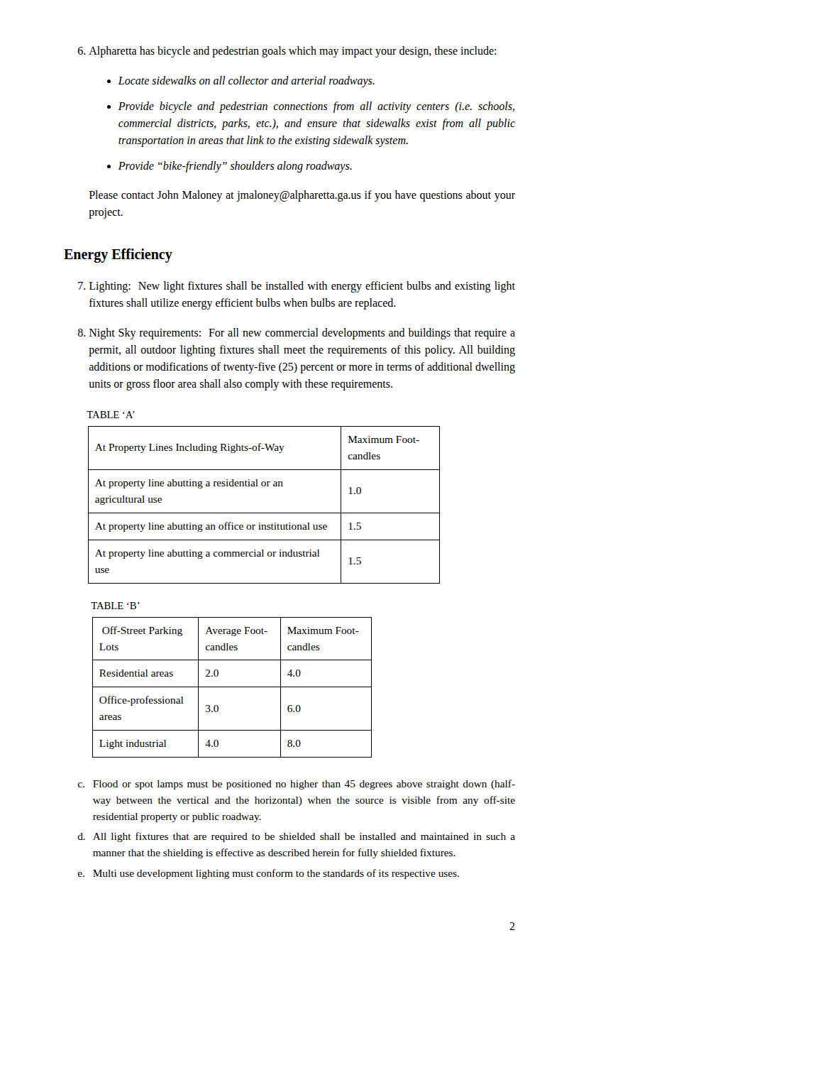Alpharetta has bicycle and pedestrian goals which may impact your design, these include:
Locate sidewalks on all collector and arterial roadways.
Provide bicycle and pedestrian connections from all activity centers (i.e. schools, commercial districts, parks, etc.), and ensure that sidewalks exist from all public transportation in areas that link to the existing sidewalk system.
Provide “bike-friendly” shoulders along roadways.
Please contact John Maloney at jmaloney@alpharetta.ga.us if you have questions about your project.
Energy Efficiency
Lighting: New light fixtures shall be installed with energy efficient bulbs and existing light fixtures shall utilize energy efficient bulbs when bulbs are replaced.
Night Sky requirements: For all new commercial developments and buildings that require a permit, all outdoor lighting fixtures shall meet the requirements of this policy. All building additions or modifications of twenty-five (25) percent or more in terms of additional dwelling units or gross floor area shall also comply with these requirements.
TABLE ‘A’
| At Property Lines Including Rights-of-Way | Maximum Foot-candles |
| At property line abutting a residential or an agricultural use | 1.0 |
| At property line abutting an office or institutional use | 1.5 |
| At property line abutting a commercial or industrial use | 1.5 |
TABLE ‘B’
| Off-Street Parking Lots | Average Foot-candles | Maximum Foot-candles |
| Residential areas | 2.0 | 4.0 |
| Office-professional areas | 3.0 | 6.0 |
| Light industrial | 4.0 | 8.0 |
c. Flood or spot lamps must be positioned no higher than 45 degrees above straight down (half-way between the vertical and the horizontal) when the source is visible from any off-site residential property or public roadway.
d. All light fixtures that are required to be shielded shall be installed and maintained in such a manner that the shielding is effective as described herein for fully shielded fixtures.
e. Multi use development lighting must conform to the standards of its respective uses.
2